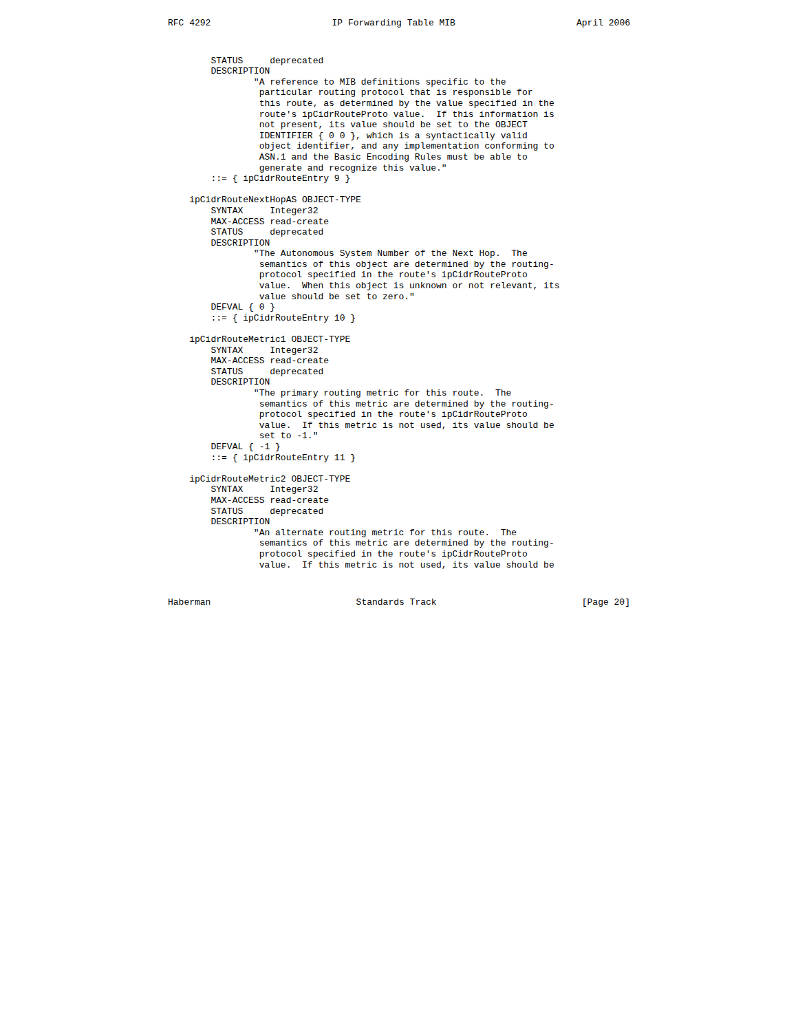RFC 4292 IP Forwarding Table MIB April 2006
        STATUS     deprecated
        DESCRIPTION
                "A reference to MIB definitions specific to the
                 particular routing protocol that is responsible for
                 this route, as determined by the value specified in the
                 route's ipCidrRouteProto value.  If this information is
                 not present, its value should be set to the OBJECT
                 IDENTIFIER { 0 0 }, which is a syntactically valid
                 object identifier, and any implementation conforming to
                 ASN.1 and the Basic Encoding Rules must be able to
                 generate and recognize this value."
        ::= { ipCidrRouteEntry 9 }

    ipCidrRouteNextHopAS OBJECT-TYPE
        SYNTAX     Integer32
        MAX-ACCESS read-create
        STATUS     deprecated
        DESCRIPTION
                "The Autonomous System Number of the Next Hop.  The
                 semantics of this object are determined by the routing-
                 protocol specified in the route's ipCidrRouteProto
                 value.  When this object is unknown or not relevant, its
                 value should be set to zero."
        DEFVAL { 0 }
        ::= { ipCidrRouteEntry 10 }

    ipCidrRouteMetric1 OBJECT-TYPE
        SYNTAX     Integer32
        MAX-ACCESS read-create
        STATUS     deprecated
        DESCRIPTION
                "The primary routing metric for this route.  The
                 semantics of this metric are determined by the routing-
                 protocol specified in the route's ipCidrRouteProto
                 value.  If this metric is not used, its value should be
                 set to -1."
        DEFVAL { -1 }
        ::= { ipCidrRouteEntry 11 }

    ipCidrRouteMetric2 OBJECT-TYPE
        SYNTAX     Integer32
        MAX-ACCESS read-create
        STATUS     deprecated
        DESCRIPTION
                "An alternate routing metric for this route.  The
                 semantics of this metric are determined by the routing-
                 protocol specified in the route's ipCidrRouteProto
                 value.  If this metric is not used, its value should be
Haberman Standards Track [Page 20]